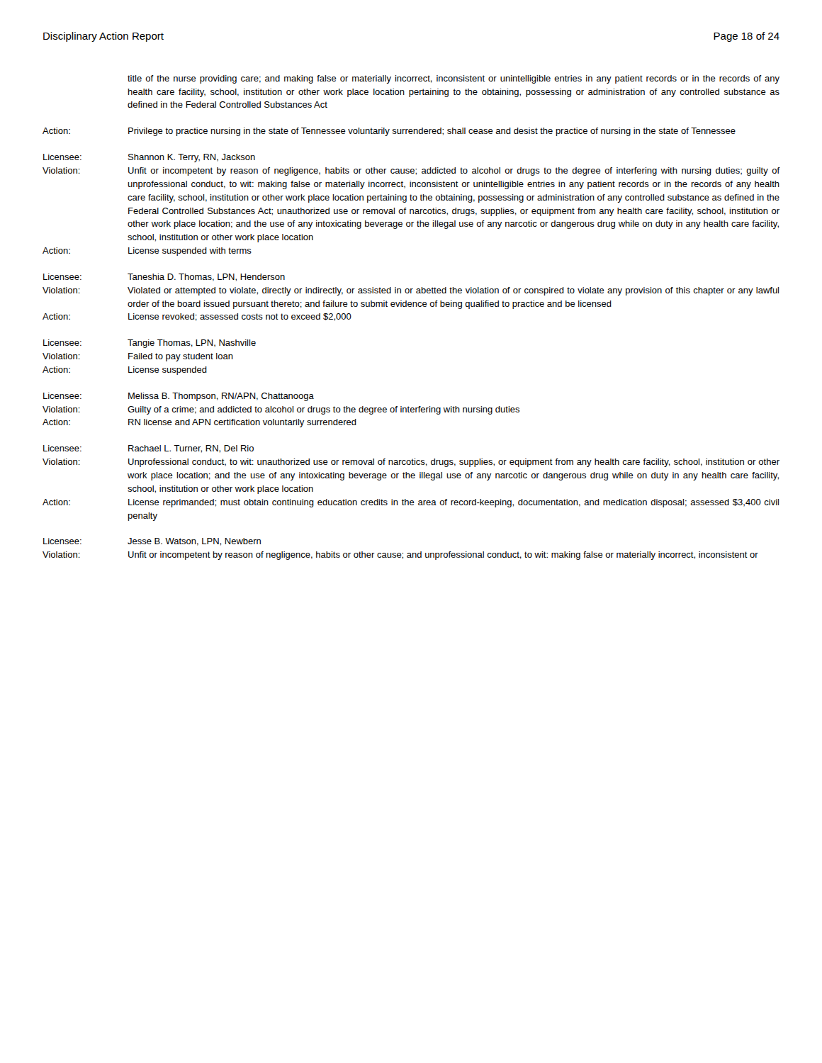Disciplinary Action Report Page 18 of 24
title of the nurse providing care; and making false or materially incorrect, inconsistent or unintelligible entries in any patient records or in the records of any health care facility, school, institution or other work place location pertaining to the obtaining, possessing or administration of any controlled substance as defined in the Federal Controlled Substances Act
Action:
Privilege to practice nursing in the state of Tennessee voluntarily surrendered; shall cease and desist the practice of nursing in the state of Tennessee
Licensee:
Shannon K. Terry, RN, Jackson
Violation:
Unfit or incompetent by reason of negligence, habits or other cause; addicted to alcohol or drugs to the degree of interfering with nursing duties; guilty of unprofessional conduct, to wit: making false or materially incorrect, inconsistent or unintelligible entries in any patient records or in the records of any health care facility, school, institution or other work place location pertaining to the obtaining, possessing or administration of any controlled substance as defined in the Federal Controlled Substances Act; unauthorized use or removal of narcotics, drugs, supplies, or equipment from any health care facility, school, institution or other work place location; and the use of any intoxicating beverage or the illegal use of any narcotic or dangerous drug while on duty in any health care facility, school, institution or other work place location
Action:
License suspended with terms
Licensee:
Taneshia D. Thomas, LPN, Henderson
Violation:
Violated or attempted to violate, directly or indirectly, or assisted in or abetted the violation of or conspired to violate any provision of this chapter or any lawful order of the board issued pursuant thereto; and failure to submit evidence of being qualified to practice and be licensed
Action:
License revoked; assessed costs not to exceed $2,000
Licensee:
Tangie Thomas, LPN, Nashville
Violation:
Failed to pay student loan
Action:
License suspended
Licensee:
Melissa B. Thompson, RN/APN, Chattanooga
Violation:
Guilty of a crime; and addicted to alcohol or drugs to the degree of interfering with nursing duties
Action:
RN license and APN certification voluntarily surrendered
Licensee:
Rachael L. Turner, RN, Del Rio
Violation:
Unprofessional conduct, to wit: unauthorized use or removal of narcotics, drugs, supplies, or equipment from any health care facility, school, institution or other work place location; and the use of any intoxicating beverage or the illegal use of any narcotic or dangerous drug while on duty in any health care facility, school, institution or other work place location
Action:
License reprimanded; must obtain continuing education credits in the area of record-keeping, documentation, and medication disposal; assessed $3,400 civil penalty
Licensee:
Jesse B. Watson, LPN, Newbern
Violation:
Unfit or incompetent by reason of negligence, habits or other cause; and unprofessional conduct, to wit: making false or materially incorrect, inconsistent or